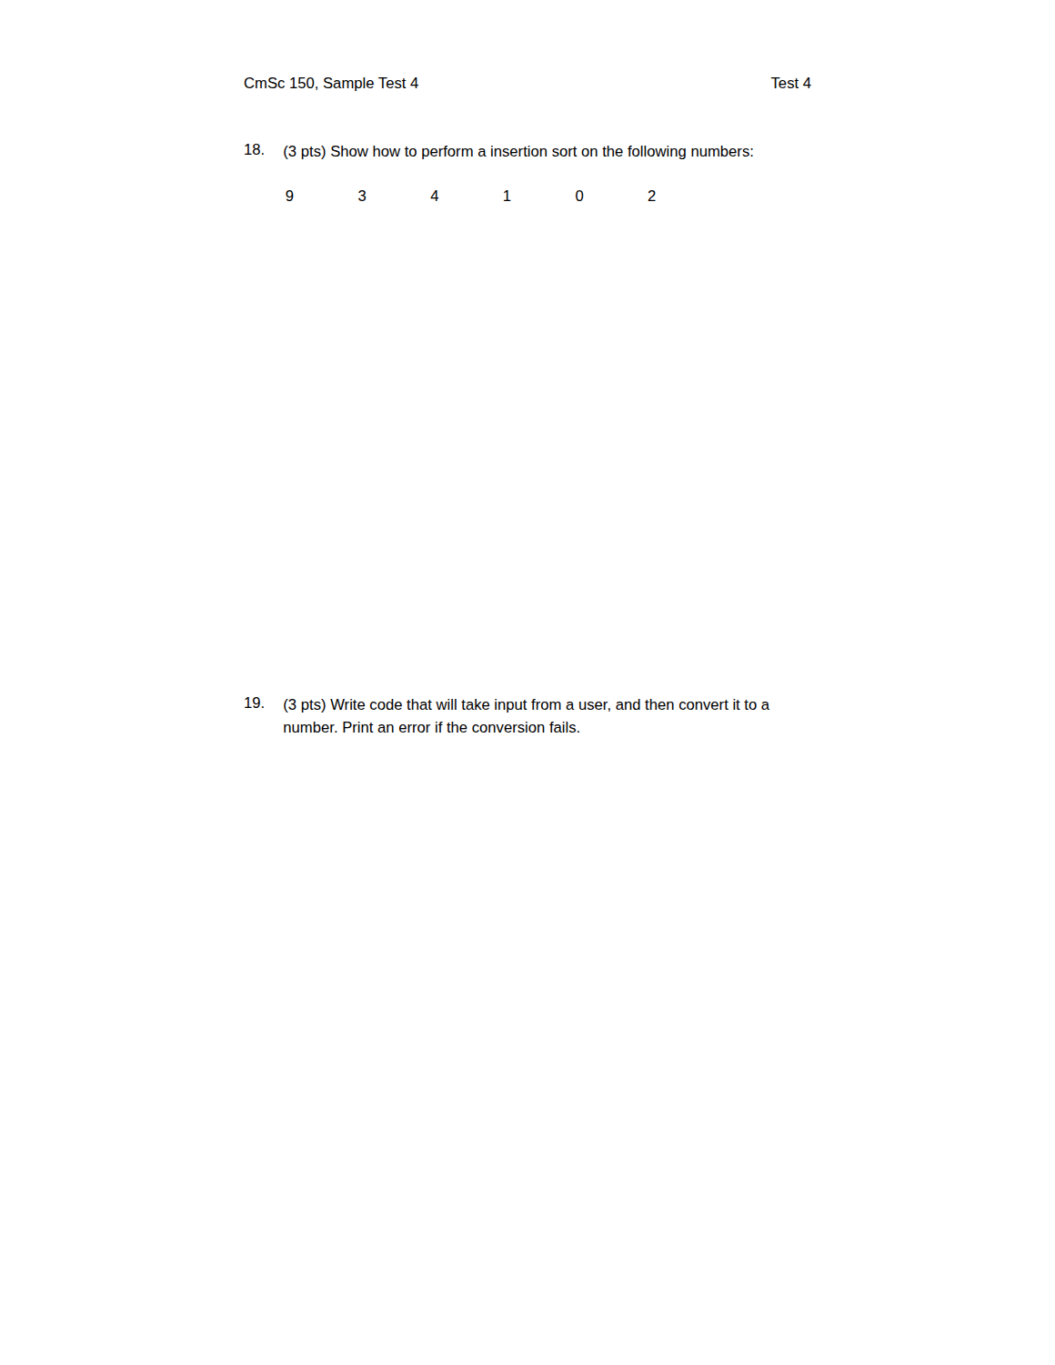CmSc 150, Sample Test 4 Test 4
18. (3 pts) Show how to perform a insertion sort on the following numbers:
9 3 4 1 0 2
19. (3 pts) Write code that will take input from a user, and then convert it to a number. Print an error if the conversion fails.